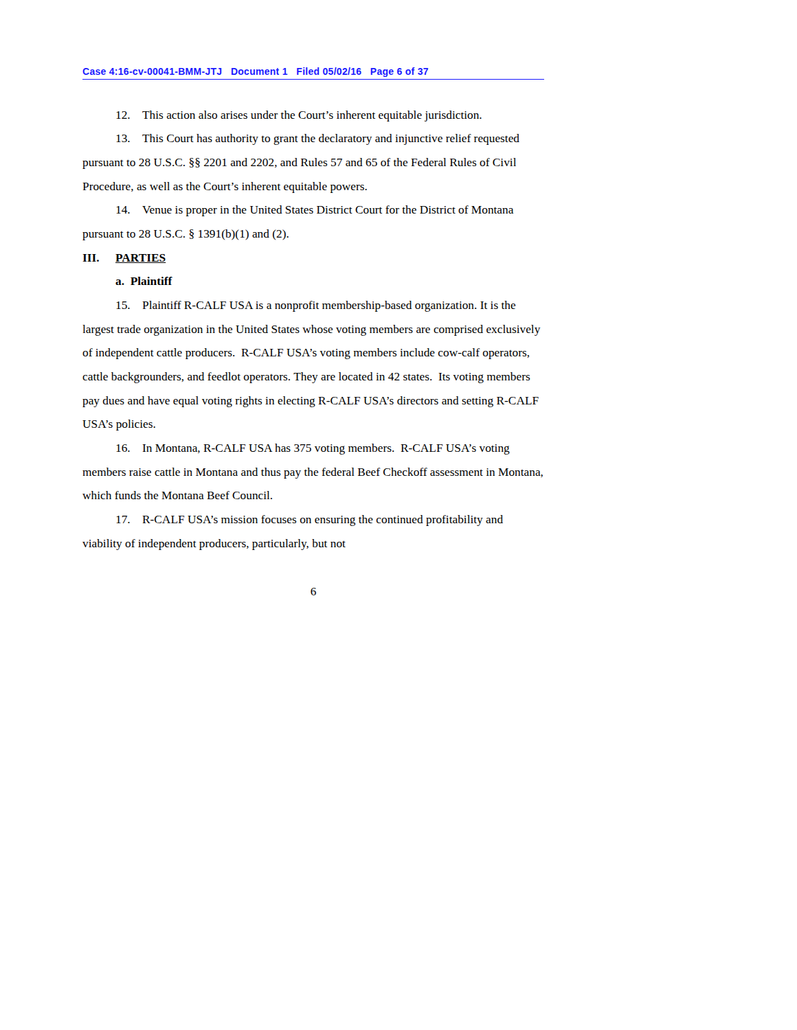Case 4:16-cv-00041-BMM-JTJ Document 1 Filed 05/02/16 Page 6 of 37
12. This action also arises under the Court’s inherent equitable jurisdiction.
13. This Court has authority to grant the declaratory and injunctive relief requested pursuant to 28 U.S.C. §§ 2201 and 2202, and Rules 57 and 65 of the Federal Rules of Civil Procedure, as well as the Court’s inherent equitable powers.
14. Venue is proper in the United States District Court for the District of Montana pursuant to 28 U.S.C. § 1391(b)(1) and (2).
III. PARTIES
a. Plaintiff
15. Plaintiff R-CALF USA is a nonprofit membership-based organization. It is the largest trade organization in the United States whose voting members are comprised exclusively of independent cattle producers. R-CALF USA’s voting members include cow-calf operators, cattle backgrounders, and feedlot operators. They are located in 42 states. Its voting members pay dues and have equal voting rights in electing R-CALF USA’s directors and setting R-CALF USA’s policies.
16. In Montana, R-CALF USA has 375 voting members. R-CALF USA’s voting members raise cattle in Montana and thus pay the federal Beef Checkoff assessment in Montana, which funds the Montana Beef Council.
17. R-CALF USA’s mission focuses on ensuring the continued profitability and viability of independent producers, particularly, but not
6